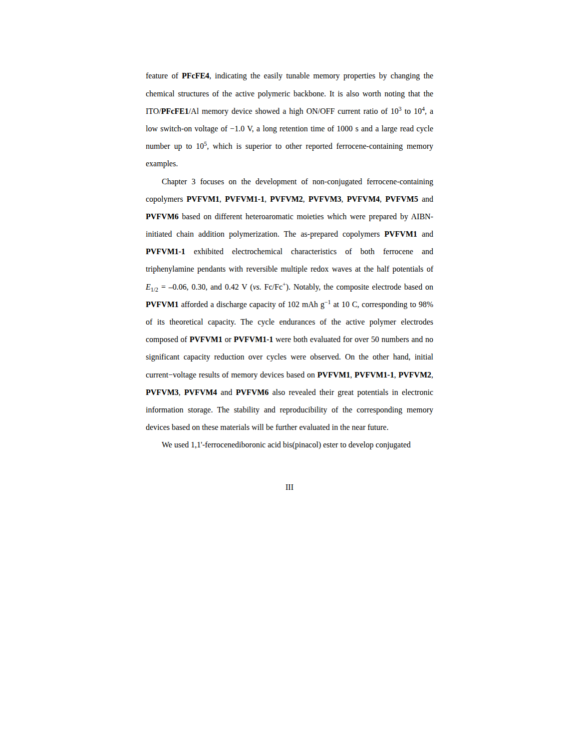feature of PFcFE4, indicating the easily tunable memory properties by changing the chemical structures of the active polymeric backbone. It is also worth noting that the ITO/PFcFE1/Al memory device showed a high ON/OFF current ratio of 103 to 104, a low switch-on voltage of −1.0 V, a long retention time of 1000 s and a large read cycle number up to 105, which is superior to other reported ferrocene-containing memory examples.
Chapter 3 focuses on the development of non-conjugated ferrocene-containing copolymers PVFVM1, PVFVM1-1, PVFVM2, PVFVM3, PVFVM4, PVFVM5 and PVFVM6 based on different heteroaromatic moieties which were prepared by AIBN-initiated chain addition polymerization. The as-prepared copolymers PVFVM1 and PVFVM1-1 exhibited electrochemical characteristics of both ferrocene and triphenylamine pendants with reversible multiple redox waves at the half potentials of E1/2 = –0.06, 0.30, and 0.42 V (vs. Fc/Fc+). Notably, the composite electrode based on PVFVM1 afforded a discharge capacity of 102 mAh g−1 at 10 C, corresponding to 98% of its theoretical capacity. The cycle endurances of the active polymer electrodes composed of PVFVM1 or PVFVM1-1 were both evaluated for over 50 numbers and no significant capacity reduction over cycles were observed. On the other hand, initial current−voltage results of memory devices based on PVFVM1, PVFVM1-1, PVFVM2, PVFVM3, PVFVM4 and PVFVM6 also revealed their great potentials in electronic information storage. The stability and reproducibility of the corresponding memory devices based on these materials will be further evaluated in the near future.
We used 1,1'-ferrocenediboronic acid bis(pinacol) ester to develop conjugated
III